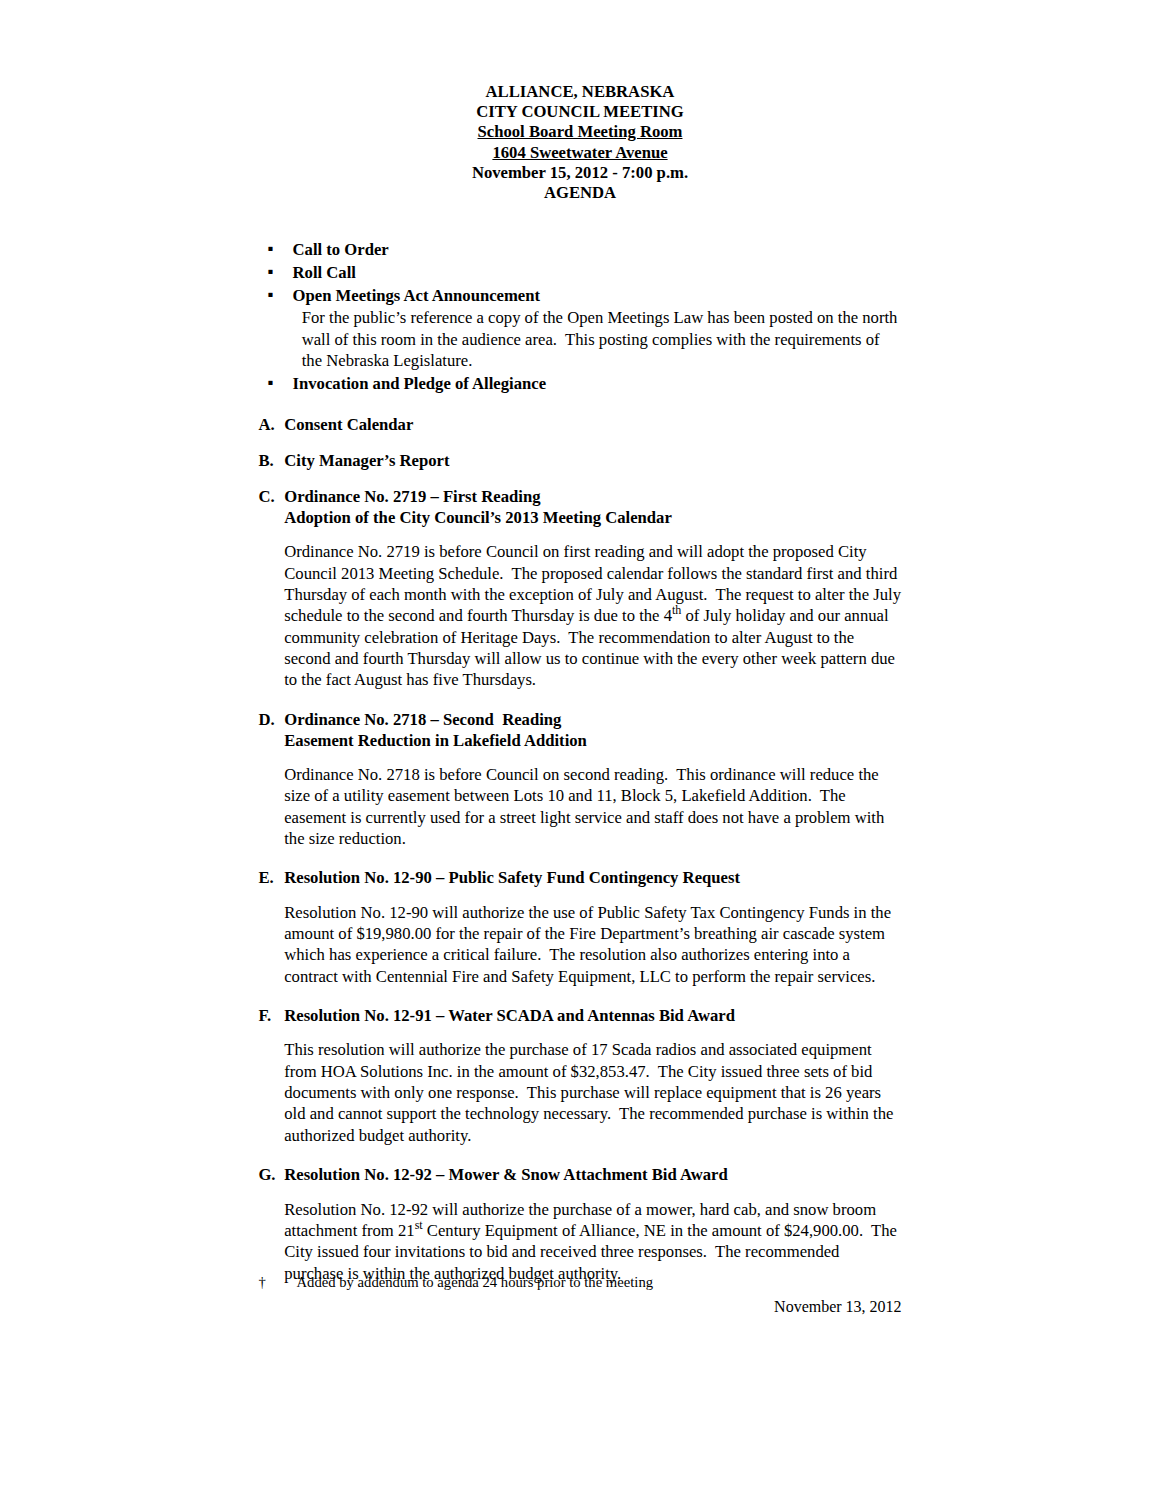ALLIANCE, NEBRASKA
CITY COUNCIL MEETING
School Board Meeting Room
1604 Sweetwater Avenue
November 15, 2012 - 7:00 p.m.
AGENDA
Call to Order
Roll Call
Open Meetings Act Announcement
For the public’s reference a copy of the Open Meetings Law has been posted on the north wall of this room in the audience area. This posting complies with the requirements of the Nebraska Legislature.
Invocation and Pledge of Allegiance
A. Consent Calendar
B. City Manager’s Report
C. Ordinance No. 2719 – First Reading
Adoption of the City Council’s 2013 Meeting Calendar
Ordinance No. 2719 is before Council on first reading and will adopt the proposed City Council 2013 Meeting Schedule. The proposed calendar follows the standard first and third Thursday of each month with the exception of July and August. The request to alter the July schedule to the second and fourth Thursday is due to the 4th of July holiday and our annual community celebration of Heritage Days. The recommendation to alter August to the second and fourth Thursday will allow us to continue with the every other week pattern due to the fact August has five Thursdays.
D. Ordinance No. 2718 – Second Reading
Easement Reduction in Lakefield Addition
Ordinance No. 2718 is before Council on second reading. This ordinance will reduce the size of a utility easement between Lots 10 and 11, Block 5, Lakefield Addition. The easement is currently used for a street light service and staff does not have a problem with the size reduction.
E. Resolution No. 12-90 – Public Safety Fund Contingency Request
Resolution No. 12-90 will authorize the use of Public Safety Tax Contingency Funds in the amount of $19,980.00 for the repair of the Fire Department’s breathing air cascade system which has experience a critical failure. The resolution also authorizes entering into a contract with Centennial Fire and Safety Equipment, LLC to perform the repair services.
F. Resolution No. 12-91 – Water SCADA and Antennas Bid Award
This resolution will authorize the purchase of 17 Scada radios and associated equipment from HOA Solutions Inc. in the amount of $32,853.47. The City issued three sets of bid documents with only one response. This purchase will replace equipment that is 26 years old and cannot support the technology necessary. The recommended purchase is within the authorized budget authority.
G. Resolution No. 12-92 – Mower & Snow Attachment Bid Award
Resolution No. 12-92 will authorize the purchase of a mower, hard cab, and snow broom attachment from 21st Century Equipment of Alliance, NE in the amount of $24,900.00. The City issued four invitations to bid and received three responses. The recommended purchase is within the authorized budget authority.
†Added by addendum to agenda 24 hours prior to the meeting
November 13, 2012